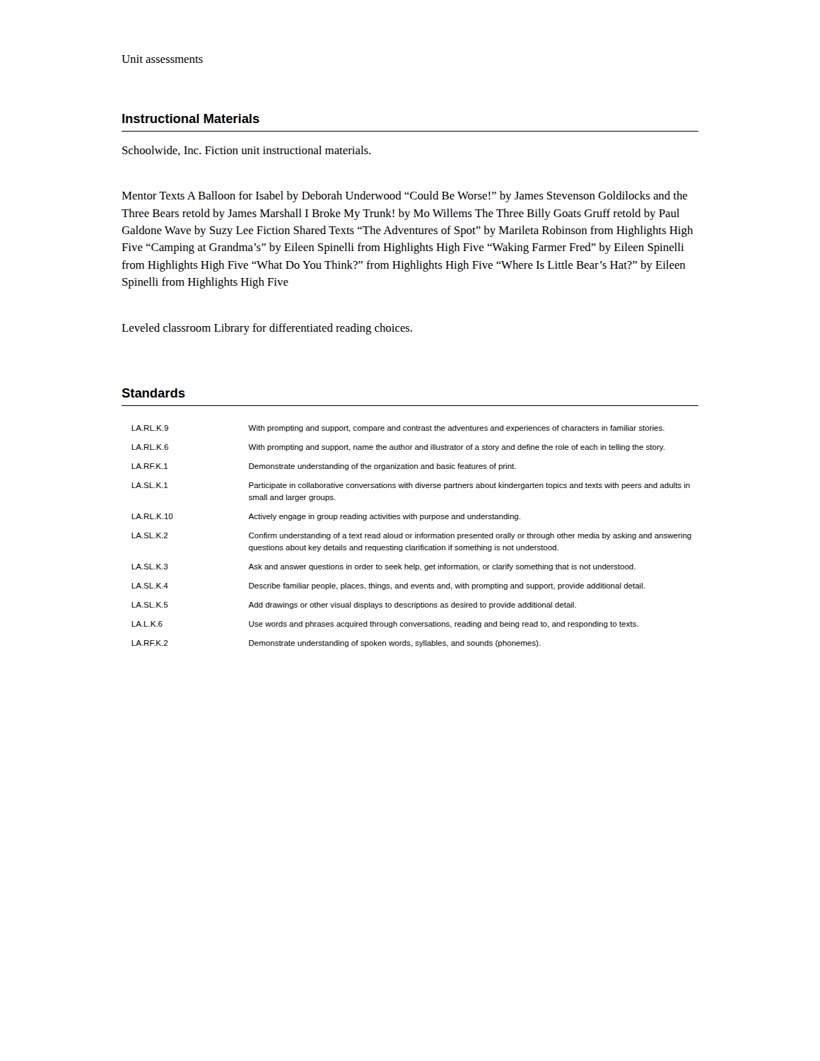Unit assessments
Instructional Materials
Schoolwide, Inc. Fiction unit instructional materials.
Mentor Texts A Balloon for Isabel by Deborah Underwood “Could Be Worse!” by James Stevenson Goldilocks and the Three Bears retold by James Marshall I Broke My Trunk! by Mo Willems The Three Billy Goats Gruff retold by Paul Galdone Wave by Suzy Lee Fiction Shared Texts “The Adventures of Spot” by Marileta Robinson from Highlights High Five “Camping at Grandma’s” by Eileen Spinelli from Highlights High Five “Waking Farmer Fred” by Eileen Spinelli from Highlights High Five “What Do You Think?” from Highlights High Five “Where Is Little Bear’s Hat?” by Eileen Spinelli from Highlights High Five
Leveled classroom Library for differentiated reading choices.
Standards
| LA.RL.K.9 | With prompting and support, compare and contrast the adventures and experiences of characters in familiar stories. |
| LA.RL.K.6 | With prompting and support, name the author and illustrator of a story and define the role of each in telling the story. |
| LA.RF.K.1 | Demonstrate understanding of the organization and basic features of print. |
| LA.SL.K.1 | Participate in collaborative conversations with diverse partners about kindergarten topics and texts with peers and adults in small and larger groups. |
| LA.RL.K.10 | Actively engage in group reading activities with purpose and understanding. |
| LA.SL.K.2 | Confirm understanding of a text read aloud or information presented orally or through other media by asking and answering questions about key details and requesting clarification if something is not understood. |
| LA.SL.K.3 | Ask and answer questions in order to seek help, get information, or clarify something that is not understood. |
| LA.SL.K.4 | Describe familiar people, places, things, and events and, with prompting and support, provide additional detail. |
| LA.SL.K.5 | Add drawings or other visual displays to descriptions as desired to provide additional detail. |
| LA.L.K.6 | Use words and phrases acquired through conversations, reading and being read to, and responding to texts. |
| LA.RF.K.2 | Demonstrate understanding of spoken words, syllables, and sounds (phonemes). |